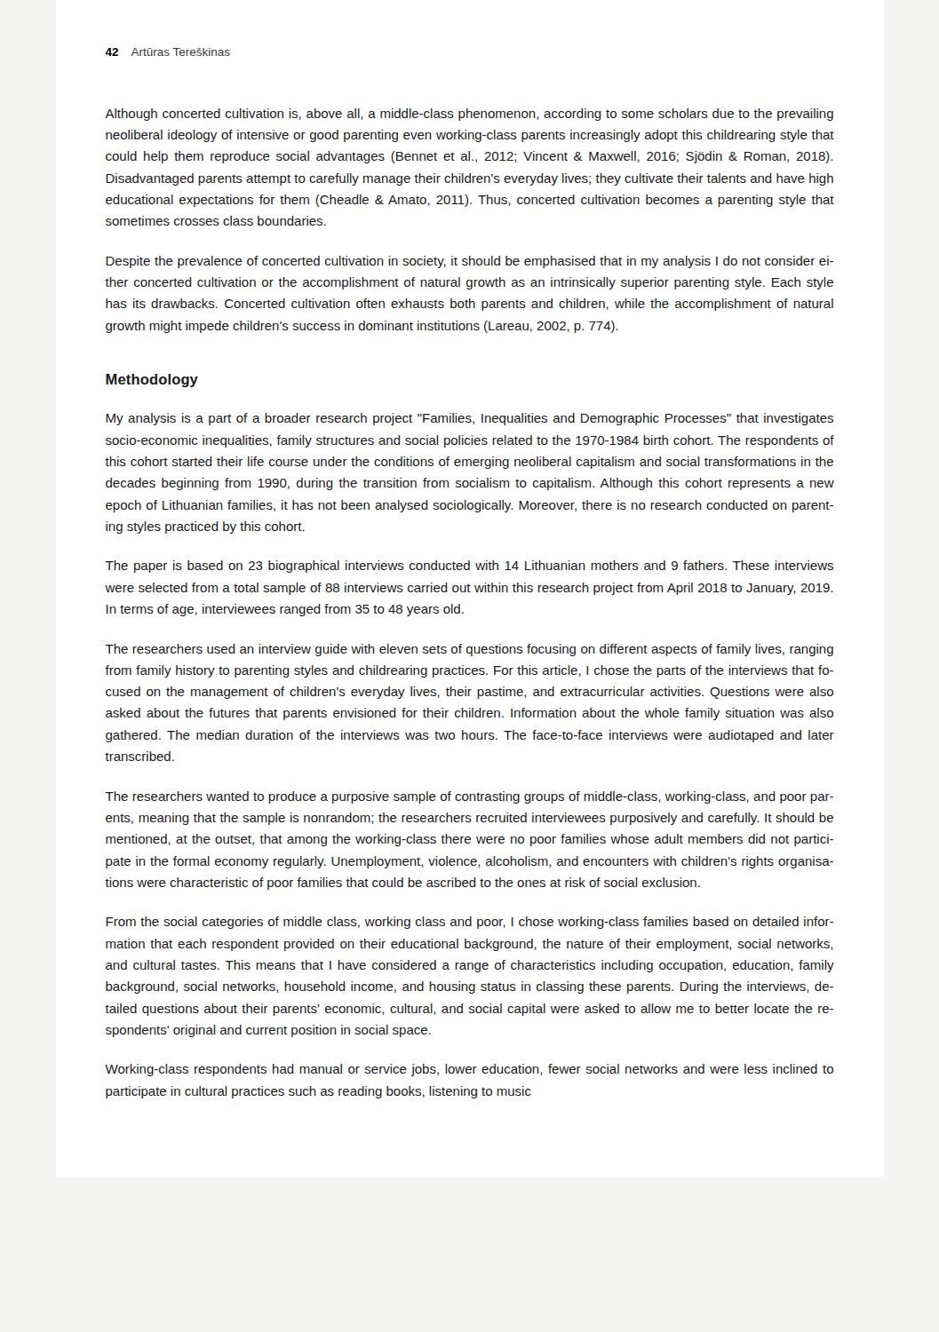42 Artūras Tereškinas
Although concerted cultivation is, above all, a middle-class phenomenon, according to some scholars due to the prevailing neoliberal ideology of intensive or good parenting even working-class parents increasingly adopt this childrearing style that could help them reproduce social advantages (Bennet et al., 2012; Vincent & Maxwell, 2016; Sjödin & Roman, 2018). Disadvantaged parents attempt to carefully manage their children's everyday lives; they cultivate their talents and have high educational expectations for them (Cheadle & Amato, 2011). Thus, concerted cultivation becomes a parenting style that sometimes crosses class boundaries.
Despite the prevalence of concerted cultivation in society, it should be emphasised that in my analysis I do not consider either concerted cultivation or the accomplishment of natural growth as an intrinsically superior parenting style. Each style has its drawbacks. Concerted cultivation often exhausts both parents and children, while the accomplishment of natural growth might impede children's success in dominant institutions (Lareau, 2002, p. 774).
Methodology
My analysis is a part of a broader research project "Families, Inequalities and Demographic Processes" that investigates socio-economic inequalities, family structures and social policies related to the 1970-1984 birth cohort. The respondents of this cohort started their life course under the conditions of emerging neoliberal capitalism and social transformations in the decades beginning from 1990, during the transition from socialism to capitalism. Although this cohort represents a new epoch of Lithuanian families, it has not been analysed sociologically. Moreover, there is no research conducted on parenting styles practiced by this cohort.
The paper is based on 23 biographical interviews conducted with 14 Lithuanian mothers and 9 fathers. These interviews were selected from a total sample of 88 interviews carried out within this research project from April 2018 to January, 2019. In terms of age, interviewees ranged from 35 to 48 years old.
The researchers used an interview guide with eleven sets of questions focusing on different aspects of family lives, ranging from family history to parenting styles and childrearing practices. For this article, I chose the parts of the interviews that focused on the management of children's everyday lives, their pastime, and extracurricular activities. Questions were also asked about the futures that parents envisioned for their children. Information about the whole family situation was also gathered. The median duration of the interviews was two hours. The face-to-face interviews were audiotaped and later transcribed.
The researchers wanted to produce a purposive sample of contrasting groups of middle-class, working-class, and poor parents, meaning that the sample is nonrandom; the researchers recruited interviewees purposively and carefully. It should be mentioned, at the outset, that among the working-class there were no poor families whose adult members did not participate in the formal economy regularly. Unemployment, violence, alcoholism, and encounters with children's rights organisations were characteristic of poor families that could be ascribed to the ones at risk of social exclusion.
From the social categories of middle class, working class and poor, I chose working-class families based on detailed information that each respondent provided on their educational background, the nature of their employment, social networks, and cultural tastes. This means that I have considered a range of characteristics including occupation, education, family background, social networks, household income, and housing status in classing these parents. During the interviews, detailed questions about their parents' economic, cultural, and social capital were asked to allow me to better locate the respondents' original and current position in social space.
Working-class respondents had manual or service jobs, lower education, fewer social networks and were less inclined to participate in cultural practices such as reading books, listening to music